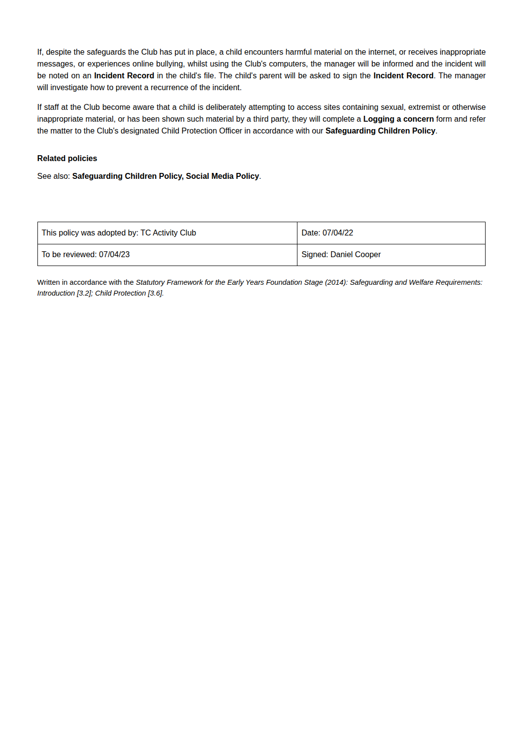If, despite the safeguards the Club has put in place, a child encounters harmful material on the internet, or receives inappropriate messages, or experiences online bullying, whilst using the Club's computers, the manager will be informed and the incident will be noted on an Incident Record in the child's file. The child's parent will be asked to sign the Incident Record. The manager will investigate how to prevent a recurrence of the incident.
If staff at the Club become aware that a child is deliberately attempting to access sites containing sexual, extremist or otherwise inappropriate material, or has been shown such material by a third party, they will complete a Logging a concern form and refer the matter to the Club's designated Child Protection Officer in accordance with our Safeguarding Children Policy.
Related policies
See also: Safeguarding Children Policy, Social Media Policy.
| This policy was adopted by: TC Activity Club | Date: 07/04/22 |
| To be reviewed: 07/04/23 | Signed: Daniel Cooper |
Written in accordance with the Statutory Framework for the Early Years Foundation Stage (2014): Safeguarding and Welfare Requirements: Introduction [3.2]; Child Protection [3.6].